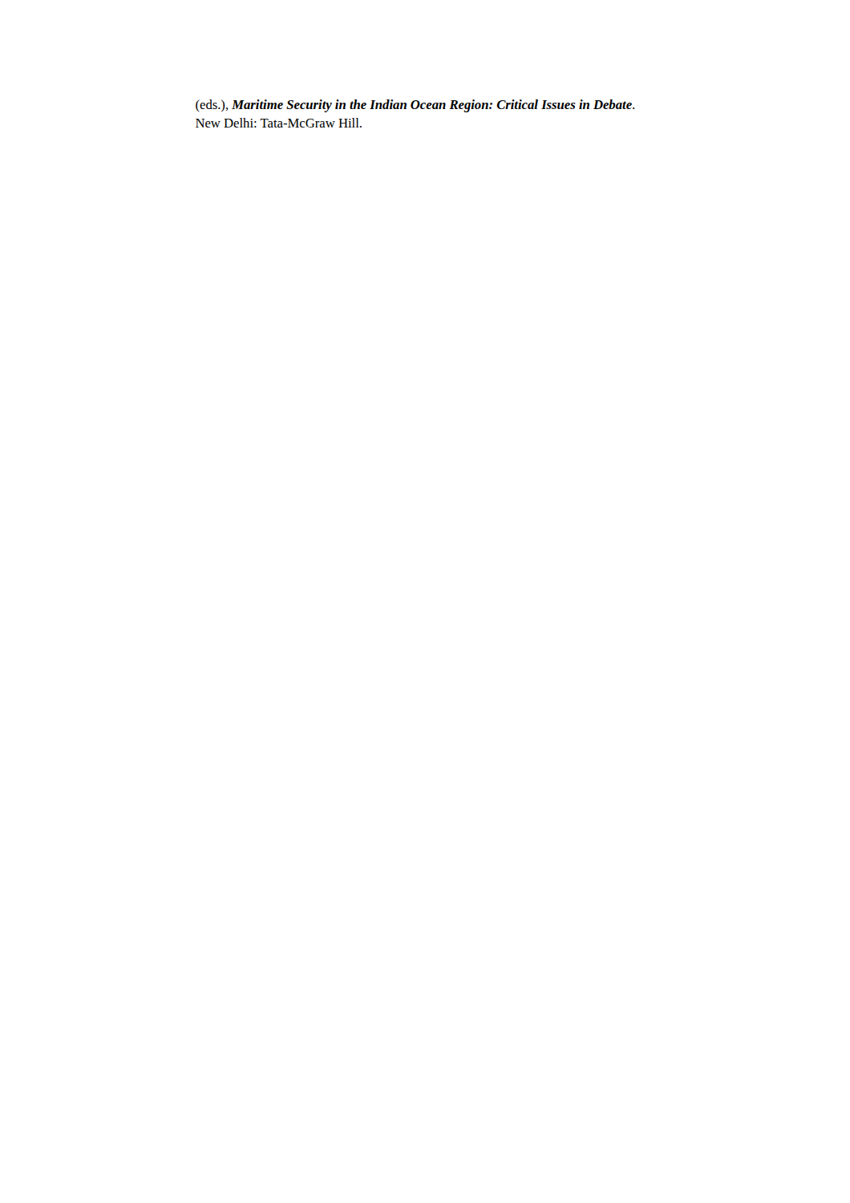(eds.), Maritime Security in the Indian Ocean Region: Critical Issues in Debate. New Delhi: Tata-McGraw Hill.